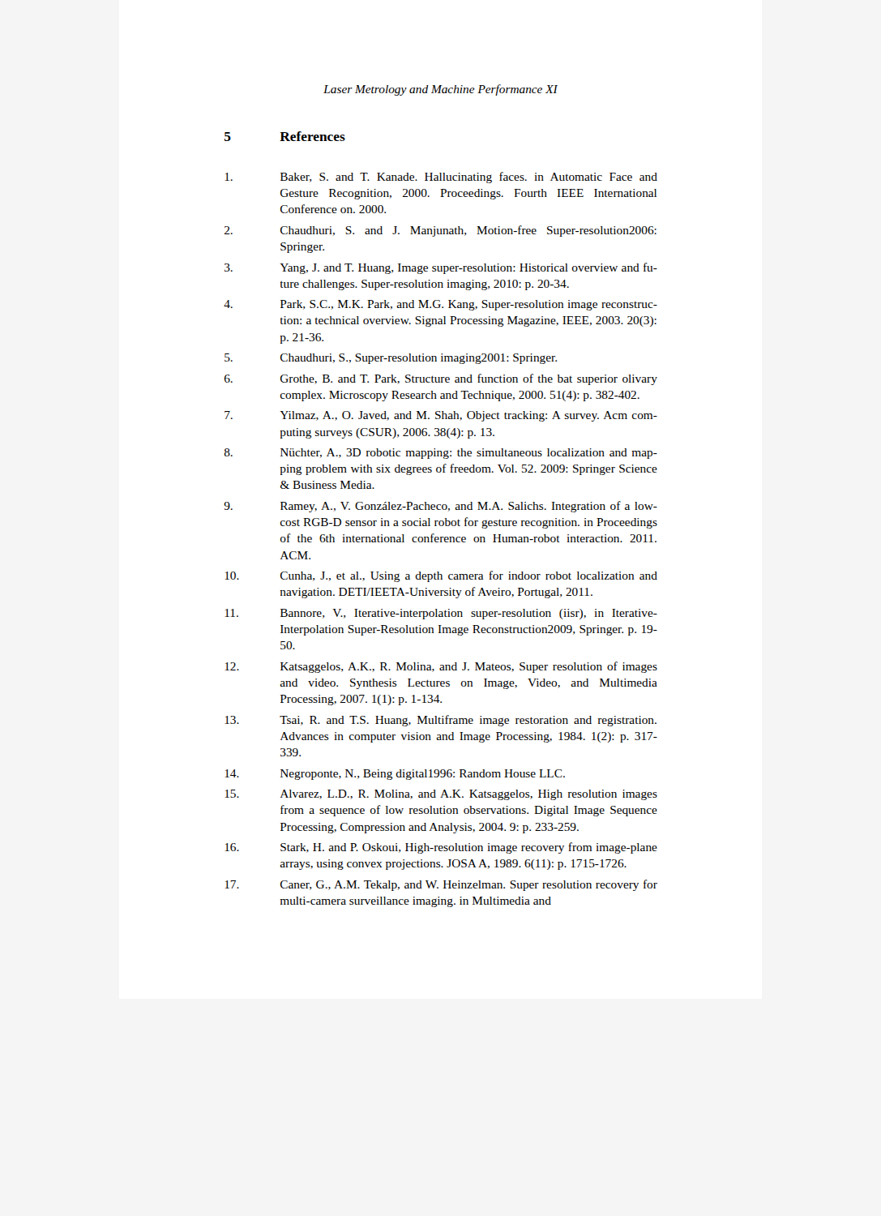Laser Metrology and Machine Performance XI
5 References
1. Baker, S. and T. Kanade. Hallucinating faces. in Automatic Face and Gesture Recognition, 2000. Proceedings. Fourth IEEE International Conference on. 2000.
2. Chaudhuri, S. and J. Manjunath, Motion-free Super-resolution2006: Springer.
3. Yang, J. and T. Huang, Image super-resolution: Historical overview and future challenges. Super-resolution imaging, 2010: p. 20-34.
4. Park, S.C., M.K. Park, and M.G. Kang, Super-resolution image reconstruction: a technical overview. Signal Processing Magazine, IEEE, 2003. 20(3): p. 21-36.
5. Chaudhuri, S., Super-resolution imaging2001: Springer.
6. Grothe, B. and T. Park, Structure and function of the bat superior olivary complex. Microscopy Research and Technique, 2000. 51(4): p. 382-402.
7. Yilmaz, A., O. Javed, and M. Shah, Object tracking: A survey. Acm computing surveys (CSUR), 2006. 38(4): p. 13.
8. Nüchter, A., 3D robotic mapping: the simultaneous localization and mapping problem with six degrees of freedom. Vol. 52. 2009: Springer Science & Business Media.
9. Ramey, A., V. González-Pacheco, and M.A. Salichs. Integration of a low-cost RGB-D sensor in a social robot for gesture recognition. in Proceedings of the 6th international conference on Human-robot interaction. 2011. ACM.
10. Cunha, J., et al., Using a depth camera for indoor robot localization and navigation. DETI/IEETA-University of Aveiro, Portugal, 2011.
11. Bannore, V., Iterative-interpolation super-resolution (iisr), in Iterative-Interpolation Super-Resolution Image Reconstruction2009, Springer. p. 19-50.
12. Katsaggelos, A.K., R. Molina, and J. Mateos, Super resolution of images and video. Synthesis Lectures on Image, Video, and Multimedia Processing, 2007. 1(1): p. 1-134.
13. Tsai, R. and T.S. Huang, Multiframe image restoration and registration. Advances in computer vision and Image Processing, 1984. 1(2): p. 317-339.
14. Negroponte, N., Being digital1996: Random House LLC.
15. Alvarez, L.D., R. Molina, and A.K. Katsaggelos, High resolution images from a sequence of low resolution observations. Digital Image Sequence Processing, Compression and Analysis, 2004. 9: p. 233-259.
16. Stark, H. and P. Oskoui, High-resolution image recovery from image-plane arrays, using convex projections. JOSA A, 1989. 6(11): p. 1715-1726.
17. Caner, G., A.M. Tekalp, and W. Heinzelman. Super resolution recovery for multi-camera surveillance imaging. in Multimedia and